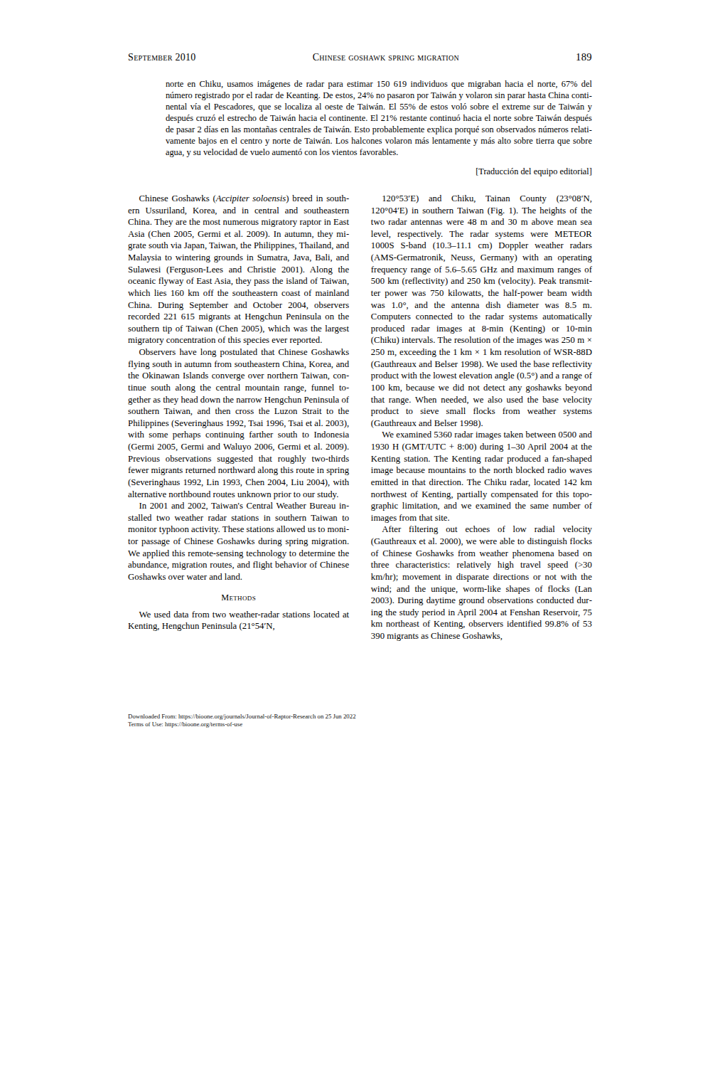September 2010 Chinese Goshawk Spring Migration 189
norte en Chiku, usamos imágenes de radar para estimar 150 619 individuos que migraban hacia el norte, 67% del número registrado por el radar de Keanting. De estos, 24% no pasaron por Taiwán y volaron sin parar hasta China continental vía el Pescadores, que se localiza al oeste de Taiwán. El 55% de estos voló sobre el extreme sur de Taiwán y después cruzó el estrecho de Taiwán hacia el continente. El 21% restante continuó hacia el norte sobre Taiwán después de pasar 2 días en las montañas centrales de Taiwán. Esto probablemente explica porqué son observados números relativamente bajos en el centro y norte de Taiwán. Los halcones volaron más lentamente y más alto sobre tierra que sobre agua, y su velocidad de vuelo aumentó con los vientos favorables.
[Traducción del equipo editorial]
Chinese Goshawks (Accipiter soloensis) breed in southern Ussuriland, Korea, and in central and southeastern China. They are the most numerous migratory raptor in East Asia (Chen 2005, Germi et al. 2009). In autumn, they migrate south via Japan, Taiwan, the Philippines, Thailand, and Malaysia to wintering grounds in Sumatra, Java, Bali, and Sulawesi (Ferguson-Lees and Christie 2001). Along the oceanic flyway of East Asia, they pass the island of Taiwan, which lies 160 km off the southeastern coast of mainland China. During September and October 2004, observers recorded 221 615 migrants at Hengchun Peninsula on the southern tip of Taiwan (Chen 2005), which was the largest migratory concentration of this species ever reported.
Observers have long postulated that Chinese Goshawks flying south in autumn from southeastern China, Korea, and the Okinawan Islands converge over northern Taiwan, continue south along the central mountain range, funnel together as they head down the narrow Hengchun Peninsula of southern Taiwan, and then cross the Luzon Strait to the Philippines (Severinghaus 1992, Tsai 1996, Tsai et al. 2003), with some perhaps continuing farther south to Indonesia (Germi 2005, Germi and Waluyo 2006, Germi et al. 2009). Previous observations suggested that roughly two-thirds fewer migrants returned northward along this route in spring (Severinghaus 1992, Lin 1993, Chen 2004, Liu 2004), with alternative northbound routes unknown prior to our study.
In 2001 and 2002, Taiwan's Central Weather Bureau installed two weather radar stations in southern Taiwan to monitor typhoon activity. These stations allowed us to monitor passage of Chinese Goshawks during spring migration. We applied this remote-sensing technology to determine the abundance, migration routes, and flight behavior of Chinese Goshawks over water and land.
Methods
We used data from two weather-radar stations located at Kenting, Hengchun Peninsula (21°54′N,
120°53′E) and Chiku, Tainan County (23°08′N, 120°04′E) in southern Taiwan (Fig. 1). The heights of the two radar antennas were 48 m and 30 m above mean sea level, respectively. The radar systems were METEOR 1000S S-band (10.3–11.1 cm) Doppler weather radars (AMS-Germatronik, Neuss, Germany) with an operating frequency range of 5.6–5.65 GHz and maximum ranges of 500 km (reflectivity) and 250 km (velocity). Peak transmitter power was 750 kilowatts, the half-power beam width was 1.0°, and the antenna dish diameter was 8.5 m. Computers connected to the radar systems automatically produced radar images at 8-min (Kenting) or 10-min (Chiku) intervals. The resolution of the images was 250 m × 250 m, exceeding the 1 km × 1 km resolution of WSR-88D (Gauthreaux and Belser 1998). We used the base reflectivity product with the lowest elevation angle (0.5°) and a range of 100 km, because we did not detect any goshawks beyond that range. When needed, we also used the base velocity product to sieve small flocks from weather systems (Gauthreaux and Belser 1998).
We examined 5360 radar images taken between 0500 and 1930 H (GMT/UTC + 8:00) during 1–30 April 2004 at the Kenting station. The Kenting radar produced a fan-shaped image because mountains to the north blocked radio waves emitted in that direction. The Chiku radar, located 142 km northwest of Kenting, partially compensated for this topographic limitation, and we examined the same number of images from that site.
After filtering out echoes of low radial velocity (Gauthreaux et al. 2000), we were able to distinguish flocks of Chinese Goshawks from weather phenomena based on three characteristics: relatively high travel speed (>30 km/hr); movement in disparate directions or not with the wind; and the unique, worm-like shapes of flocks (Lan 2003). During daytime ground observations conducted during the study period in April 2004 at Fenshan Reservoir, 75 km northeast of Kenting, observers identified 99.8% of 53 390 migrants as Chinese Goshawks,
Downloaded From: https://bioone.org/journals/Journal-of-Raptor-Research on 25 Jun 2022
Terms of Use: https://bioone.org/terms-of-use